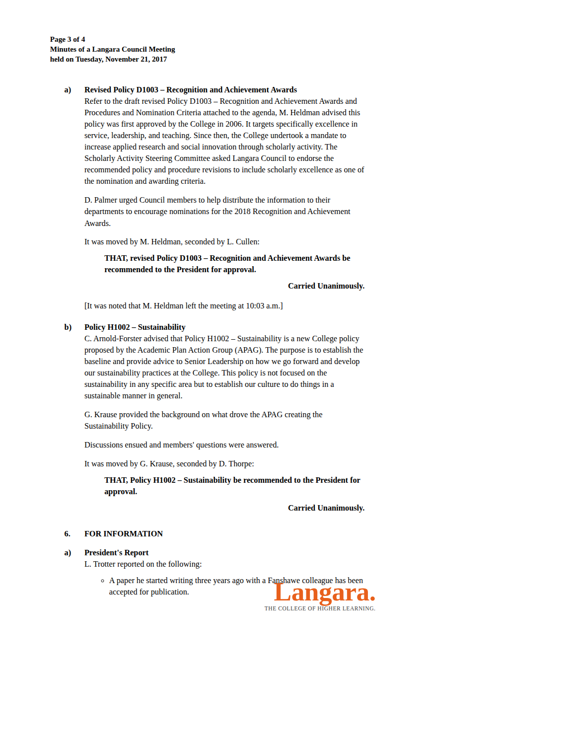Page 3 of 4
Minutes of a Langara Council Meeting
held on Tuesday, November 21, 2017
a)
Revised Policy D1003 – Recognition and Achievement Awards
Refer to the draft revised Policy D1003 – Recognition and Achievement Awards and Procedures and Nomination Criteria attached to the agenda, M. Heldman advised this policy was first approved by the College in 2006. It targets specifically excellence in service, leadership, and teaching. Since then, the College undertook a mandate to increase applied research and social innovation through scholarly activity. The Scholarly Activity Steering Committee asked Langara Council to endorse the recommended policy and procedure revisions to include scholarly excellence as one of the nomination and awarding criteria.
D. Palmer urged Council members to help distribute the information to their departments to encourage nominations for the 2018 Recognition and Achievement Awards.
It was moved by M. Heldman, seconded by L. Cullen:
THAT, revised Policy D1003 – Recognition and Achievement Awards be recommended to the President for approval.
Carried Unanimously.
[It was noted that M. Heldman left the meeting at 10:03 a.m.]
b)
Policy H1002 – Sustainability
C. Arnold-Forster advised that Policy H1002 – Sustainability is a new College policy proposed by the Academic Plan Action Group (APAG). The purpose is to establish the baseline and provide advice to Senior Leadership on how we go forward and develop our sustainability practices at the College. This policy is not focused on the sustainability in any specific area but to establish our culture to do things in a sustainable manner in general.
G. Krause provided the background on what drove the APAG creating the Sustainability Policy.
Discussions ensued and members' questions were answered.
It was moved by G. Krause, seconded by D. Thorpe:
THAT, Policy H1002 – Sustainability be recommended to the President for approval.
Carried Unanimously.
6. FOR INFORMATION
a)
President's Report
L. Trotter reported on the following:
A paper he started writing three years ago with a Fanshawe colleague has been accepted for publication.
Langara.
THE COLLEGE OF HIGHER LEARNING.